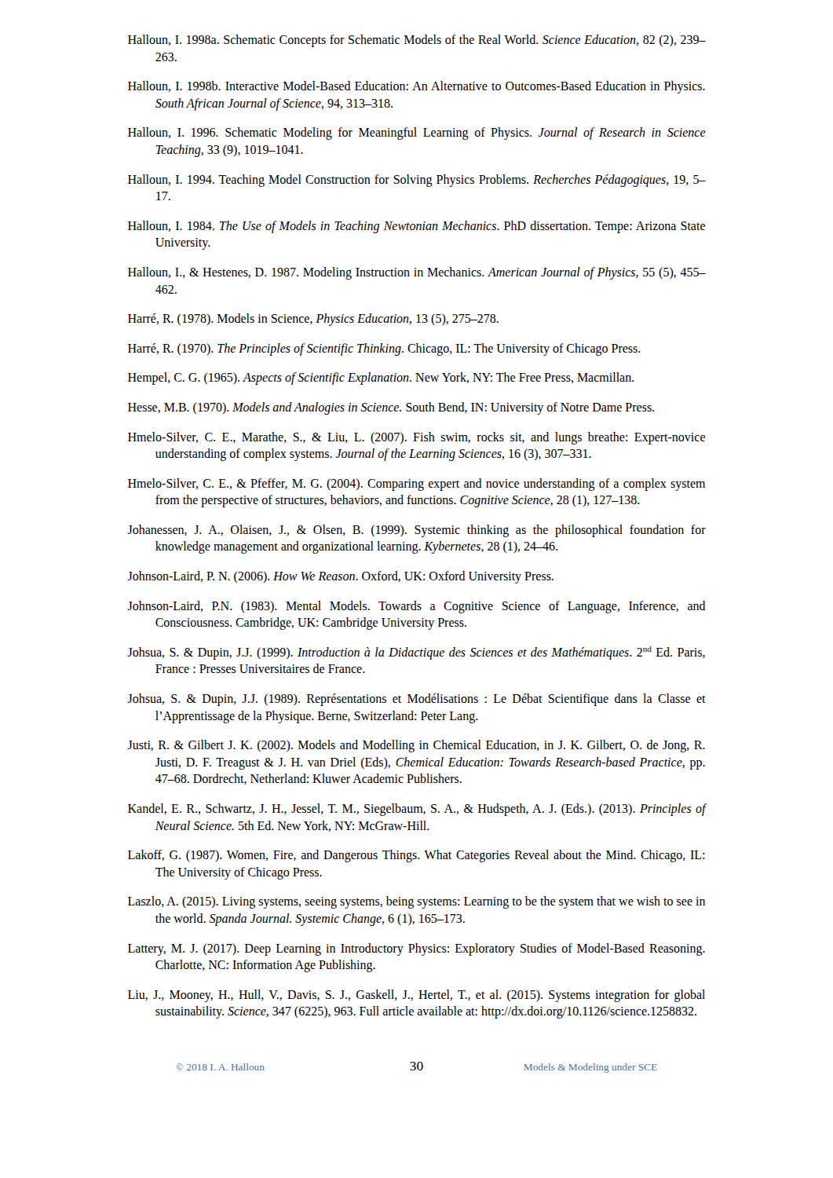Halloun, I. 1998a. Schematic Concepts for Schematic Models of the Real World. Science Education, 82 (2), 239–263.
Halloun, I. 1998b. Interactive Model-Based Education: An Alternative to Outcomes-Based Education in Physics. South African Journal of Science, 94, 313–318.
Halloun, I. 1996. Schematic Modeling for Meaningful Learning of Physics. Journal of Research in Science Teaching, 33 (9), 1019–1041.
Halloun, I. 1994. Teaching Model Construction for Solving Physics Problems. Recherches Pédagogiques, 19, 5–17.
Halloun, I. 1984. The Use of Models in Teaching Newtonian Mechanics. PhD dissertation. Tempe: Arizona State University.
Halloun, I., & Hestenes, D. 1987. Modeling Instruction in Mechanics. American Journal of Physics, 55 (5), 455–462.
Harré, R. (1978). Models in Science, Physics Education, 13 (5), 275–278.
Harré, R. (1970). The Principles of Scientific Thinking. Chicago, IL: The University of Chicago Press.
Hempel, C. G. (1965). Aspects of Scientific Explanation. New York, NY: The Free Press, Macmillan.
Hesse, M.B. (1970). Models and Analogies in Science. South Bend, IN: University of Notre Dame Press.
Hmelo-Silver, C. E., Marathe, S., & Liu, L. (2007). Fish swim, rocks sit, and lungs breathe: Expert-novice understanding of complex systems. Journal of the Learning Sciences, 16 (3), 307–331.
Hmelo-Silver, C. E., & Pfeffer, M. G. (2004). Comparing expert and novice understanding of a complex system from the perspective of structures, behaviors, and functions. Cognitive Science, 28 (1), 127–138.
Johanessen, J. A., Olaisen, J., & Olsen, B. (1999). Systemic thinking as the philosophical foundation for knowledge management and organizational learning. Kybernetes, 28 (1), 24–46.
Johnson-Laird, P. N. (2006). How We Reason. Oxford, UK: Oxford University Press.
Johnson-Laird, P.N. (1983). Mental Models. Towards a Cognitive Science of Language, Inference, and Consciousness. Cambridge, UK: Cambridge University Press.
Johsua, S. & Dupin, J.J. (1999). Introduction à la Didactique des Sciences et des Mathématiques. 2nd Ed. Paris, France : Presses Universitaires de France.
Johsua, S. & Dupin, J.J. (1989). Représentations et Modélisations : Le Débat Scientifique dans la Classe et l’Apprentissage de la Physique. Berne, Switzerland: Peter Lang.
Justi, R. & Gilbert J. K. (2002). Models and Modelling in Chemical Education, in J. K. Gilbert, O. de Jong, R. Justi, D. F. Treagust & J. H. van Driel (Eds), Chemical Education: Towards Research-based Practice, pp. 47–68. Dordrecht, Netherland: Kluwer Academic Publishers.
Kandel, E. R., Schwartz, J. H., Jessel, T. M., Siegelbaum, S. A., & Hudspeth, A. J. (Eds.). (2013). Principles of Neural Science. 5th Ed. New York, NY: McGraw-Hill.
Lakoff, G. (1987). Women, Fire, and Dangerous Things. What Categories Reveal about the Mind. Chicago, IL: The University of Chicago Press.
Laszlo, A. (2015). Living systems, seeing systems, being systems: Learning to be the system that we wish to see in the world. Spanda Journal. Systemic Change, 6 (1), 165–173.
Lattery, M. J. (2017). Deep Learning in Introductory Physics: Exploratory Studies of Model-Based Reasoning. Charlotte, NC: Information Age Publishing.
Liu, J., Mooney, H., Hull, V., Davis, S. J., Gaskell, J., Hertel, T., et al. (2015). Systems integration for global sustainability. Science, 347 (6225), 963. Full article available at: http://dx.doi.org/10.1126/science.1258832.
© 2018 I. A. Halloun
30
Models & Modeling under SCE